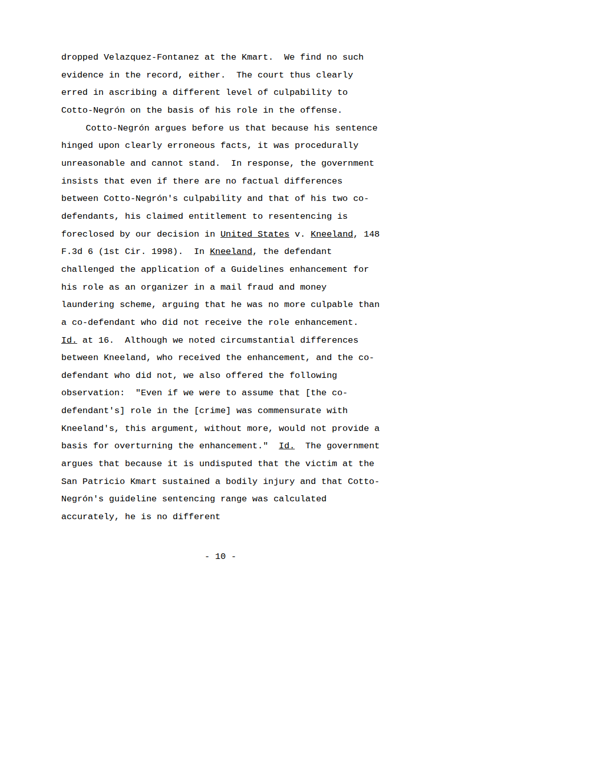dropped Velazquez-Fontanez at the Kmart. We find no such evidence in the record, either. The court thus clearly erred in ascribing a different level of culpability to Cotto-Negrón on the basis of his role in the offense.
Cotto-Negrón argues before us that because his sentence hinged upon clearly erroneous facts, it was procedurally unreasonable and cannot stand. In response, the government insists that even if there are no factual differences between Cotto-Negrón's culpability and that of his two co-defendants, his claimed entitlement to resentencing is foreclosed by our decision in United States v. Kneeland, 148 F.3d 6 (1st Cir. 1998). In Kneeland, the defendant challenged the application of a Guidelines enhancement for his role as an organizer in a mail fraud and money laundering scheme, arguing that he was no more culpable than a co-defendant who did not receive the role enhancement. Id. at 16. Although we noted circumstantial differences between Kneeland, who received the enhancement, and the co-defendant who did not, we also offered the following observation: "Even if we were to assume that [the co-defendant's] role in the [crime] was commensurate with Kneeland's, this argument, without more, would not provide a basis for overturning the enhancement." Id. The government argues that because it is undisputed that the victim at the San Patricio Kmart sustained a bodily injury and that Cotto-Negrón's guideline sentencing range was calculated accurately, he is no different
- 10 -